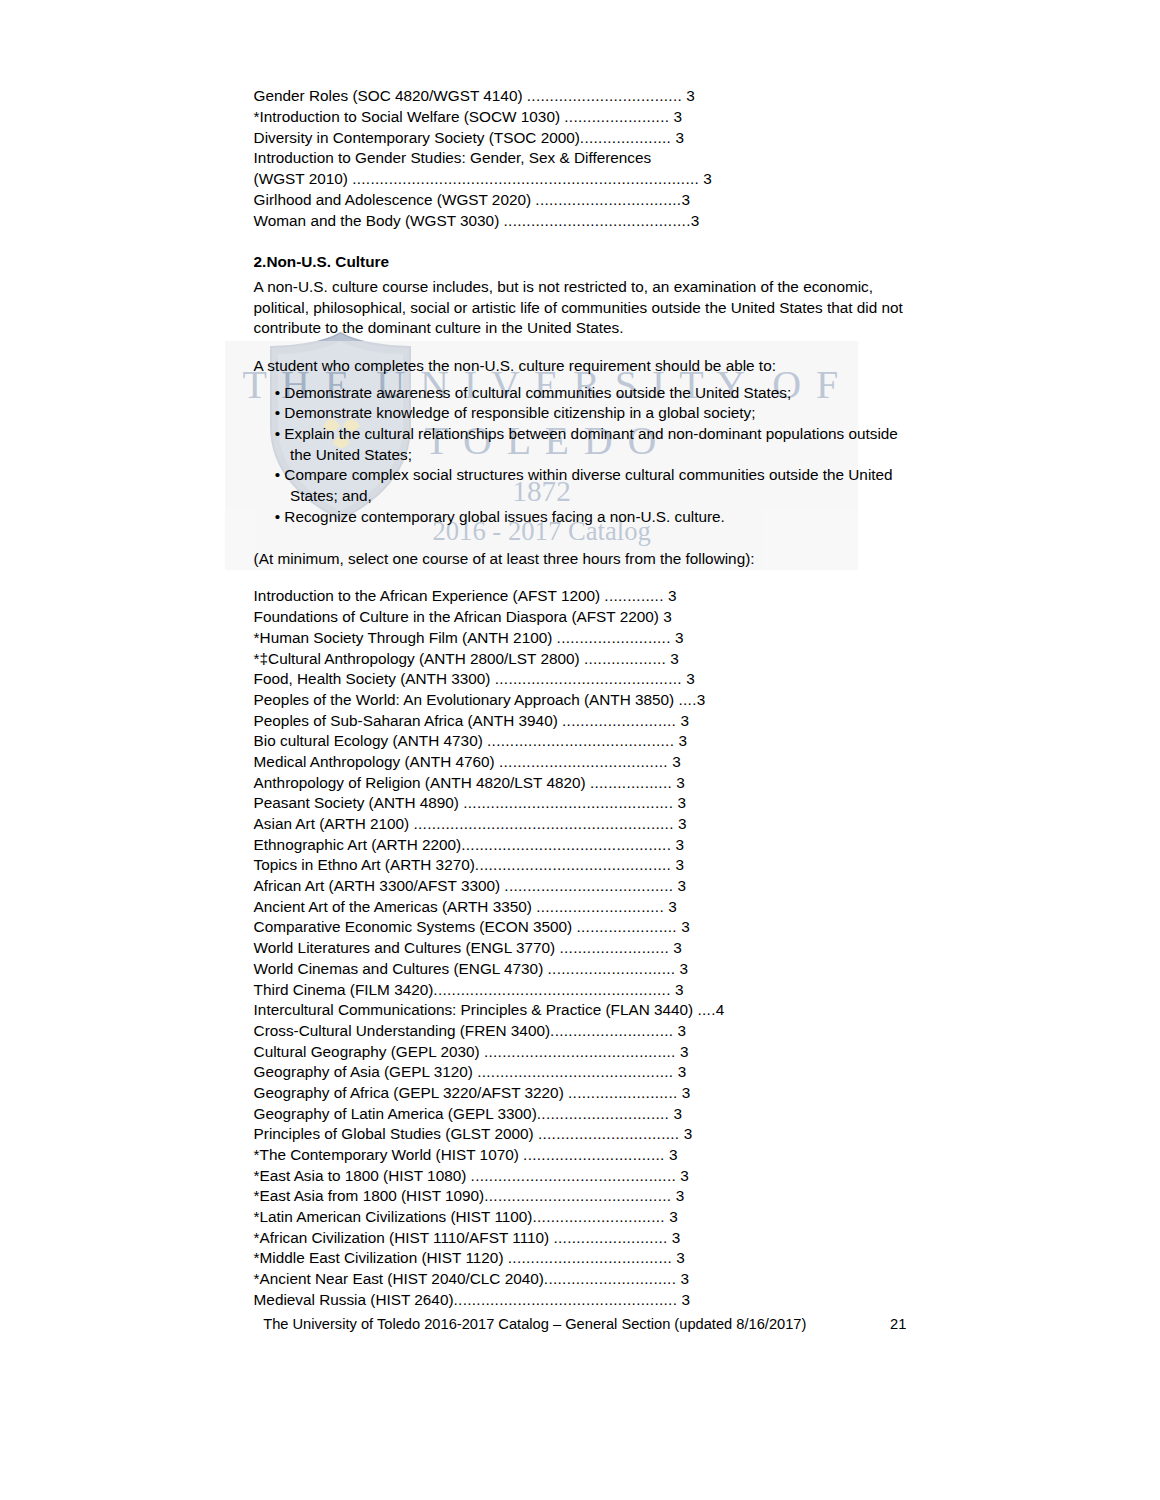T H E U N I V E R S I T Y O F
T O L E D O
1872
2016 - 2017 Catalog
Gender Roles (SOC 4820/WGST 4140) .................................. 3
*Introduction to Social Welfare (SOCW 1030) ....................... 3
Diversity in Contemporary Society (TSOC 2000).................... 3
Introduction to Gender Studies: Gender, Sex & Differences
(WGST 2010) ............................................................................ 3
Girlhood and Adolescence (WGST 2020) ................................ 3
Woman and the Body (WGST 3030) ......................................... 3
2.Non-U.S. Culture
A non-U.S. culture course includes, but is not restricted to, an examination of the economic, political, philosophical, social or artistic life of communities outside the United States that did not contribute to the dominant culture in the United States.
A student who completes the non-U.S. culture requirement should be able to:
Demonstrate awareness of cultural communities outside the United States;
Demonstrate knowledge of responsible citizenship in a global society;
Explain the cultural relationships between dominant and non-dominant populations outside the United States;
Compare complex social structures within diverse cultural communities outside the United States; and,
Recognize contemporary global issues facing a non-U.S. culture.
(At minimum, select one course of at least three hours from the following):
Introduction to the African Experience (AFST 1200) ............. 3
Foundations of Culture in the African Diaspora (AFST 2200) 3
*Human Society Through Film (ANTH 2100) ......................... 3
*‡Cultural Anthropology (ANTH 2800/LST 2800) .................. 3
Food, Health Society (ANTH 3300) ......................................... 3
Peoples of the World: An Evolutionary Approach (ANTH 3850) .... 3
Peoples of Sub-Saharan Africa (ANTH 3940) ......................... 3
Bio cultural Ecology (ANTH 4730) ......................................... 3
Medical Anthropology (ANTH 4760) ..................................... 3
Anthropology of Religion (ANTH 4820/LST 4820) .................. 3
Peasant Society (ANTH 4890) .............................................. 3
Asian Art (ARTH 2100) ......................................................... 3
Ethnographic Art (ARTH 2200).............................................. 3
Topics in Ethno Art (ARTH 3270)........................................... 3
African Art (ARTH 3300/AFST 3300) ..................................... 3
Ancient Art of the Americas (ARTH 3350) ............................ 3
Comparative Economic Systems (ECON 3500) ...................... 3
World Literatures and Cultures (ENGL 3770) ........................ 3
World Cinemas and Cultures (ENGL 4730) ............................ 3
Third Cinema (FILM 3420).................................................... 3
Intercultural Communications: Principles & Practice (FLAN 3440) .... 4
Cross-Cultural Understanding (FREN 3400)........................... 3
Cultural Geography (GEPL 2030) .......................................... 3
Geography of Asia (GEPL 3120) ........................................... 3
Geography of Africa (GEPL 3220/AFST 3220) ........................ 3
Geography of Latin America (GEPL 3300)............................. 3
Principles of Global Studies (GLST 2000) ............................... 3
*The Contemporary World (HIST 1070) ............................... 3
*East Asia to 1800 (HIST 1080) ............................................. 3
*East Asia from 1800 (HIST 1090)......................................... 3
*Latin American Civilizations (HIST 1100)............................. 3
*African Civilization (HIST 1110/AFST 1110) ......................... 3
*Middle East Civilization (HIST 1120) .................................... 3
*Ancient Near East (HIST 2040/CLC 2040)............................. 3
Medieval Russia (HIST 2640)................................................. 3
The University of Toledo 2016-2017 Catalog – General Section (updated 8/16/2017)
21